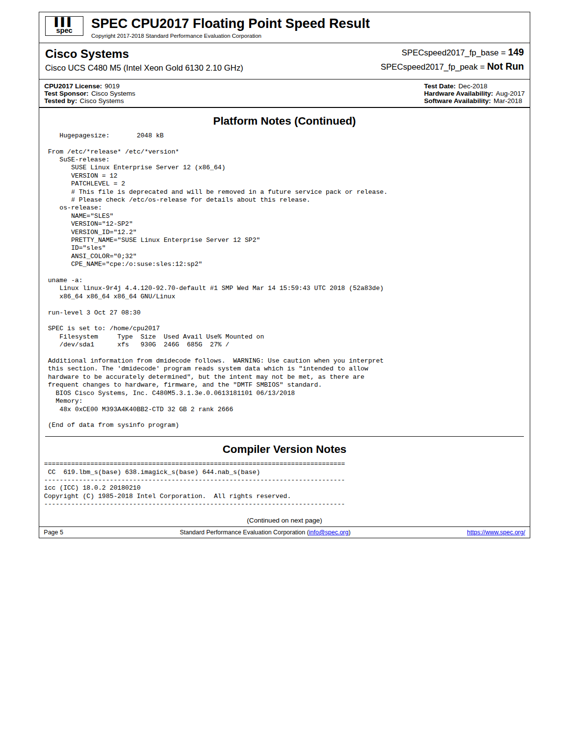▌▌▌
spec
SPEC CPU2017 Floating Point Speed Result
Copyright 2017-2018 Standard Performance Evaluation Corporation
Cisco Systems
Cisco UCS C480 M5 (Intel Xeon Gold 6130 2.10 GHz)
SPECspeed2017_fp_base = 149
SPECspeed2017_fp_peak = Not Run
CPU2017 License: 9019
Test Sponsor: Cisco Systems
Tested by: Cisco Systems
Test Date: Dec-2018
Hardware Availability: Aug-2017
Software Availability: Mar-2018
Platform Notes (Continued)
    Hugepagesize:       2048 kB

 From /etc/*release* /etc/*version*
    SuSE-release:
       SUSE Linux Enterprise Server 12 (x86_64)
       VERSION = 12
       PATCHLEVEL = 2
       # This file is deprecated and will be removed in a future service pack or release.
       # Please check /etc/os-release for details about this release.
    os-release:
       NAME="SLES"
       VERSION="12-SP2"
       VERSION_ID="12.2"
       PRETTY_NAME="SUSE Linux Enterprise Server 12 SP2"
       ID="sles"
       ANSI_COLOR="0;32"
       CPE_NAME="cpe:/o:suse:sles:12:sp2"

 uname -a:
    Linux linux-9r4j 4.4.120-92.70-default #1 SMP Wed Mar 14 15:59:43 UTC 2018 (52a83de)
    x86_64 x86_64 x86_64 GNU/Linux

 run-level 3 Oct 27 08:30

 SPEC is set to: /home/cpu2017
    Filesystem     Type  Size  Used Avail Use% Mounted on
    /dev/sda1      xfs   930G  246G  685G  27% /

 Additional information from dmidecode follows.  WARNING: Use caution when you interpret
 this section. The 'dmidecode' program reads system data which is "intended to allow
 hardware to be accurately determined", but the intent may not be met, as there are
 frequent changes to hardware, firmware, and the "DMTF SMBIOS" standard.
   BIOS Cisco Systems, Inc. C480M5.3.1.3e.0.0613181101 06/13/2018
   Memory:
    48x 0xCE00 M393A4K40BB2-CTD 32 GB 2 rank 2666

 (End of data from sysinfo program)
Compiler Version Notes
==============================================================================
 CC  619.lbm_s(base) 638.imagick_s(base) 644.nab_s(base)
------------------------------------------------------------------------------
icc (ICC) 18.0.2 20180210
Copyright (C) 1985-2018 Intel Corporation.  All rights reserved.
------------------------------------------------------------------------------
(Continued on next page)
Page 5
Standard Performance Evaluation Corporation (info@spec.org)
https://www.spec.org/